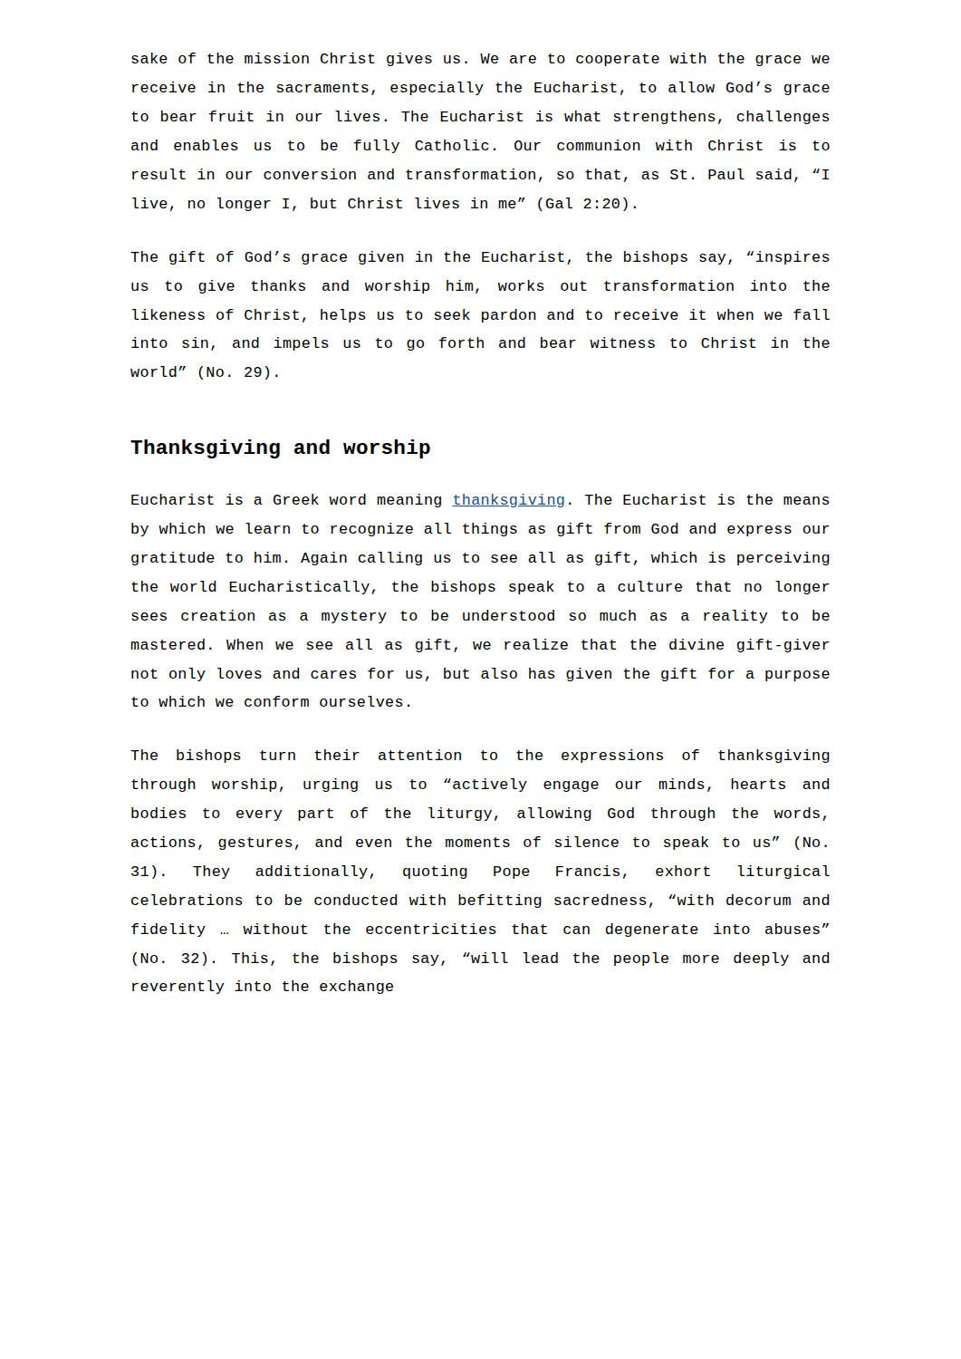sake of the mission Christ gives us. We are to cooperate with the grace we receive in the sacraments, especially the Eucharist, to allow God’s grace to bear fruit in our lives. The Eucharist is what strengthens, challenges and enables us to be fully Catholic. Our communion with Christ is to result in our conversion and transformation, so that, as St. Paul said, “I live, no longer I, but Christ lives in me” (Gal 2:20).
The gift of God’s grace given in the Eucharist, the bishops say, “inspires us to give thanks and worship him, works out transformation into the likeness of Christ, helps us to seek pardon and to receive it when we fall into sin, and impels us to go forth and bear witness to Christ in the world” (No. 29).
Thanksgiving and worship
Eucharist is a Greek word meaning thanksgiving. The Eucharist is the means by which we learn to recognize all things as gift from God and express our gratitude to him. Again calling us to see all as gift, which is perceiving the world Eucharistically, the bishops speak to a culture that no longer sees creation as a mystery to be understood so much as a reality to be mastered. When we see all as gift, we realize that the divine gift-giver not only loves and cares for us, but also has given the gift for a purpose to which we conform ourselves.
The bishops turn their attention to the expressions of thanksgiving through worship, urging us to “actively engage our minds, hearts and bodies to every part of the liturgy, allowing God through the words, actions, gestures, and even the moments of silence to speak to us” (No. 31). They additionally, quoting Pope Francis, exhort liturgical celebrations to be conducted with befitting sacredness, “with decorum and fidelity … without the eccentricities that can degenerate into abuses” (No. 32). This, the bishops say, “will lead the people more deeply and reverently into the exchange